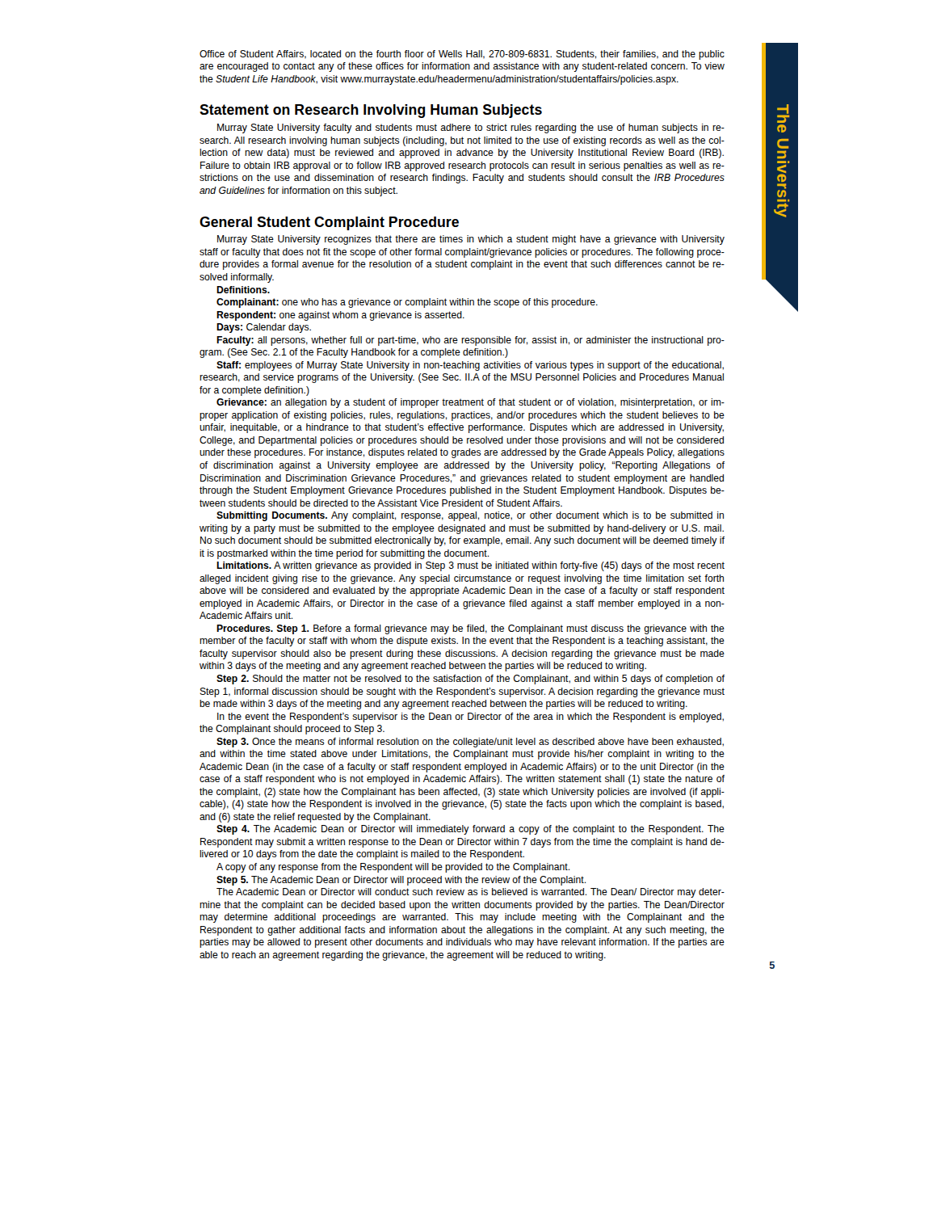The University
Office of Student Affairs, located on the fourth floor of Wells Hall, 270-809-6831. Students, their families, and the public are encouraged to contact any of these offices for information and assistance with any student-related concern. To view the Student Life Handbook, visit www.murraystate.edu/headermenu/administration/studentaffairs/policies.aspx.
Statement on Research Involving Human Subjects
Murray State University faculty and students must adhere to strict rules regarding the use of human subjects in research. All research involving human subjects (including, but not limited to the use of existing records as well as the collection of new data) must be reviewed and approved in advance by the University Institutional Review Board (IRB). Failure to obtain IRB approval or to follow IRB approved research protocols can result in serious penalties as well as restrictions on the use and dissemination of research findings. Faculty and students should consult the IRB Procedures and Guidelines for information on this subject.
General Student Complaint Procedure
Murray State University recognizes that there are times in which a student might have a grievance with University staff or faculty that does not fit the scope of other formal complaint/grievance policies or procedures. The following procedure provides a formal avenue for the resolution of a student complaint in the event that such differences cannot be resolved informally.
Definitions.
Complainant: one who has a grievance or complaint within the scope of this procedure.
Respondent: one against whom a grievance is asserted.
Days: Calendar days.
Faculty: all persons, whether full or part-time, who are responsible for, assist in, or administer the instructional program. (See Sec. 2.1 of the Faculty Handbook for a complete definition.)
Staff: employees of Murray State University in non-teaching activities of various types in support of the educational, research, and service programs of the University. (See Sec. II.A of the MSU Personnel Policies and Procedures Manual for a complete definition.)
Grievance: an allegation by a student of improper treatment of that student or of violation, misinterpretation, or improper application of existing policies, rules, regulations, practices, and/or procedures which the student believes to be unfair, inequitable, or a hindrance to that student’s effective performance. Disputes which are addressed in University, College, and Departmental policies or procedures should be resolved under those provisions and will not be considered under these procedures. For instance, disputes related to grades are addressed by the Grade Appeals Policy, allegations of discrimination against a University employee are addressed by the University policy, “Reporting Allegations of Discrimination and Discrimination Grievance Procedures,” and grievances related to student employment are handled through the Student Employment Grievance Procedures published in the Student Employment Handbook. Disputes between students should be directed to the Assistant Vice President of Student Affairs.
Submitting Documents. Any complaint, response, appeal, notice, or other document which is to be submitted in writing by a party must be submitted to the employee designated and must be submitted by hand-delivery or U.S. mail. No such document should be submitted electronically by, for example, email. Any such document will be deemed timely if it is postmarked within the time period for submitting the document.
Limitations. A written grievance as provided in Step 3 must be initiated within forty-five (45) days of the most recent alleged incident giving rise to the grievance. Any special circumstance or request involving the time limitation set forth above will be considered and evaluated by the appropriate Academic Dean in the case of a faculty or staff respondent employed in Academic Affairs, or Director in the case of a grievance filed against a staff member employed in a non-Academic Affairs unit.
Procedures. Step 1. Before a formal grievance may be filed, the Complainant must discuss the grievance with the member of the faculty or staff with whom the dispute exists. In the event that the Respondent is a teaching assistant, the faculty supervisor should also be present during these discussions. A decision regarding the grievance must be made within 3 days of the meeting and any agreement reached between the parties will be reduced to writing.
Step 2. Should the matter not be resolved to the satisfaction of the Complainant, and within 5 days of completion of Step 1, informal discussion should be sought with the Respondent’s supervisor. A decision regarding the grievance must be made within 3 days of the meeting and any agreement reached between the parties will be reduced to writing.
In the event the Respondent’s supervisor is the Dean or Director of the area in which the Respondent is employed, the Complainant should proceed to Step 3.
Step 3. Once the means of informal resolution on the collegiate/unit level as described above have been exhausted, and within the time stated above under Limitations, the Complainant must provide his/her complaint in writing to the Academic Dean (in the case of a faculty or staff respondent employed in Academic Affairs) or to the unit Director (in the case of a staff respondent who is not employed in Academic Affairs). The written statement shall (1) state the nature of the complaint, (2) state how the Complainant has been affected, (3) state which University policies are involved (if applicable), (4) state how the Respondent is involved in the grievance, (5) state the facts upon which the complaint is based, and (6) state the relief requested by the Complainant.
Step 4. The Academic Dean or Director will immediately forward a copy of the complaint to the Respondent. The Respondent may submit a written response to the Dean or Director within 7 days from the time the complaint is hand delivered or 10 days from the date the complaint is mailed to the Respondent.
A copy of any response from the Respondent will be provided to the Complainant.
Step 5. The Academic Dean or Director will proceed with the review of the Complaint.
The Academic Dean or Director will conduct such review as is believed is warranted. The Dean/ Director may determine that the complaint can be decided based upon the written documents provided by the parties. The Dean/Director may determine additional proceedings are warranted. This may include meeting with the Complainant and the Respondent to gather additional facts and information about the allegations in the complaint. At any such meeting, the parties may be allowed to present other documents and individuals who may have relevant information. If the parties are able to reach an agreement regarding the grievance, the agreement will be reduced to writing.
5